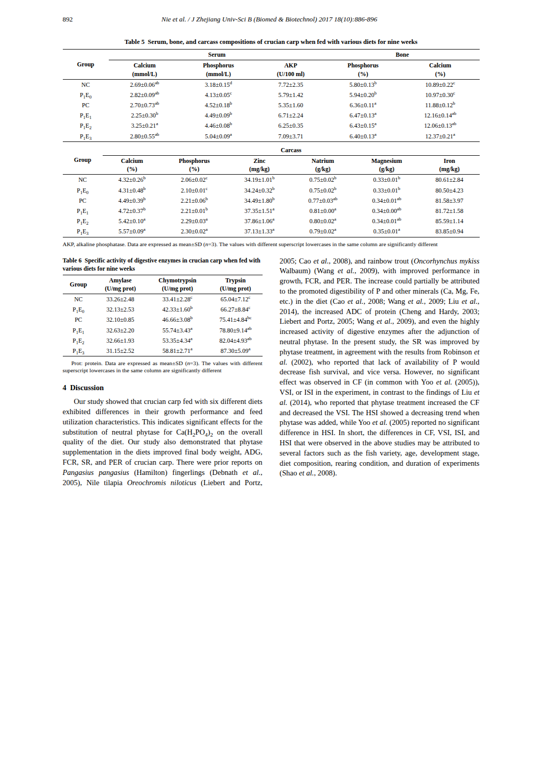892 Nie et al. / J Zhejiang Univ-Sci B (Biomed & Biotechnol) 2017 18(10):886-896
Table 5 Serum, bone, and carcass compositions of crucian carp when fed with various diets for nine weeks
| Group | Serum | Bone |
| --- | --- | --- |
| Calcium (mmol/L) | Phosphorus (mmol/L) | AKP (U/100 ml) | Phosphorus (%) | Calcium (%) |
| NC | 2.69±0.06 ab | 3.18±0.15 d | 7.72±2.35 | 5.80±0.13 b | 10.89±0.22 c |
| P 1 E 0 | 2.82±0.09 ab | 4.13±0.05 c | 5.79±1.42 | 5.94±0.20 b | 10.97±0.30 c |
| PC | 2.70±0.73 ab | 4.52±0.18 b | 5.35±1.60 | 6.36±0.11 a | 11.88±0.12 b |
| P 1 E 1 | 2.25±0.30 b | 4.49±0.09 b | 6.71±2.24 | 6.47±0.13 a | 12.16±0.14 ab |
| P 1 E 2 | 3.25±0.21 a | 4.46±0.08 b | 6.25±0.35 | 6.43±0.15 a | 12.06±0.13 ab |
| P 1 E 3 | 2.80±0.55 ab | 5.04±0.09 a | 7.09±3.71 | 6.40±0.13 a | 12.37±0.21 a |
| Group | Carcass |
| --- | --- |
| Calcium (%) | Phosphorus (%) | Zinc (mg/kg) | Natrium (g/kg) | Magnesium (g/kg) | Iron (mg/kg) |
| NC | 4.32±0.26 b | 2.06±0.02 c | 34.19±1.01 b | 0.75±0.02 b | 0.33±0.01 b | 80.61±2.84 |
| P 1 E 0 | 4.31±0.48 b | 2.10±0.01 c | 34.24±0.32 b | 0.75±0.02 b | 0.33±0.01 b | 80.50±4.23 |
| PC | 4.49±0.39 b | 2.21±0.06 b | 34.49±1.80 b | 0.77±0.03 ab | 0.34±0.01 ab | 81.58±3.97 |
| P 1 E 1 | 4.72±0.37 b | 2.21±0.01 b | 37.35±1.51 a | 0.81±0.00 a | 0.34±0.00 ab | 81.72±1.58 |
| P 1 E 2 | 5.42±0.10 a | 2.29±0.03 a | 37.86±1.06 a | 0.80±0.02 a | 0.34±0.01 ab | 85.59±1.14 |
| P 1 E 3 | 5.57±0.09 a | 2.30±0.02 a | 37.13±1.33 a | 0.79±0.02 a | 0.35±0.01 a | 83.85±0.94 |
AKP, alkaline phosphatase. Data are expressed as mean±SD (n=3). The values with different superscript lowercases in the same column are significantly different
Table 6 Specific activity of digestive enzymes in crucian carp when fed with various diets for nine weeks
| Group | Amylase (U/mg prot) | Chymotrypsin (U/mg prot) | Trypsin (U/mg prot) |
| --- | --- | --- | --- |
| NC | 33.26±2.48 | 33.41±2.28 c | 65.04±7.12 c |
| P 1 E 0 | 32.13±2.53 | 42.33±1.60 b | 66.27±8.84 c |
| PC | 32.10±0.85 | 46.66±3.08 b | 75.41±4.84 bc |
| P 1 E 1 | 32.63±2.20 | 55.74±3.43 a | 78.80±9.14 ab |
| P 1 E 2 | 32.66±1.93 | 53.35±4.34 a | 82.04±4.93 ab |
| P 1 E 3 | 31.15±2.52 | 58.81±2.71 a | 87.30±5.09 a |
Prot: protein. Data are expressed as mean±SD (n=3). The values with different superscript lowercases in the same column are significantly different
4 Discussion
Our study showed that crucian carp fed with six different diets exhibited differences in their growth performance and feed utilization characteristics. This indicates significant effects for the substitution of neutral phytase for Ca(H2PO4)2 on the overall quality of the diet. Our study also demonstrated that phytase supplementation in the diets improved final body weight, ADG, FCR, SR, and PER of crucian carp. There were prior reports on Pangasius pangasius (Hamilton) fingerlings (Debnath et al., 2005), Nile tilapia Oreochromis niloticus (Liebert and Portz, 2005; Cao et al., 2008), and rainbow trout (Oncorhynchus mykiss Walbaum) (Wang et al., 2009), with improved performance in growth, FCR, and PER. The increase could partially be attributed to the promoted digestibility of P and other minerals (Ca, Mg, Fe, etc.) in the diet (Cao et al., 2008; Wang et al., 2009; Liu et al., 2014), the increased ADC of protein (Cheng and Hardy, 2003; Liebert and Portz, 2005; Wang et al., 2009), and even the highly increased activity of digestive enzymes after the adjunction of neutral phytase. In the present study, the SR was improved by phytase treatment, in agreement with the results from Robinson et al. (2002), who reported that lack of availability of P would decrease fish survival, and vice versa. However, no significant effect was observed in CF (in common with Yoo et al. (2005)), VSI, or ISI in the experiment, in contrast to the findings of Liu et al. (2014), who reported that phytase treatment increased the CF and decreased the VSI. The HSI showed a decreasing trend when phytase was added, while Yoo et al. (2005) reported no significant difference in HSI. In short, the differences in CF, VSI, ISI, and HSI that were observed in the above studies may be attributed to several factors such as the fish variety, age, development stage, diet composition, rearing condition, and duration of experiments (Shao et al., 2008).